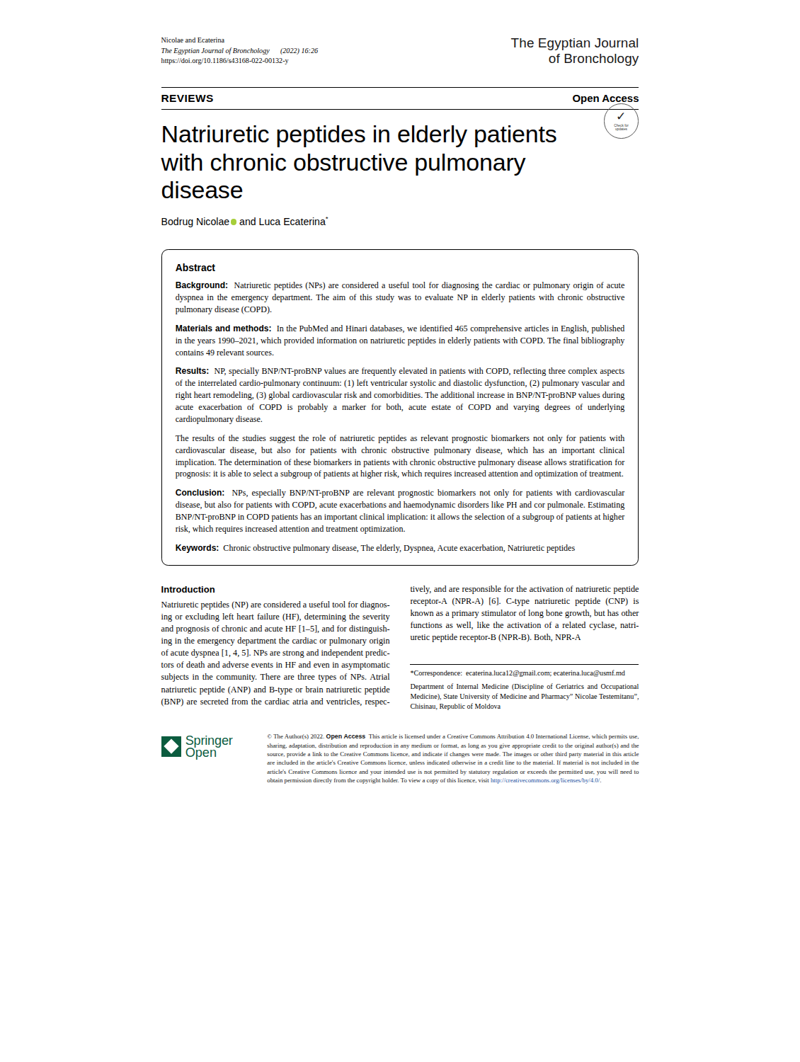Nicolae and Ecaterina
The Egyptian Journal of Bronchology (2022) 16:26
https://doi.org/10.1186/s43168-022-00132-y
The Egyptian Journal
of Bronchology
REVIEWS
Open Access
✓
Check for
updates
Natriuretic peptides in elderly patients with chronic obstructive pulmonary disease
Bodrug Nicolae and Luca Ecaterina*
Abstract
Background: Natriuretic peptides (NPs) are considered a useful tool for diagnosing the cardiac or pulmonary origin of acute dyspnea in the emergency department. The aim of this study was to evaluate NP in elderly patients with chronic obstructive pulmonary disease (COPD).
Materials and methods: In the PubMed and Hinari databases, we identified 465 comprehensive articles in English, published in the years 1990–2021, which provided information on natriuretic peptides in elderly patients with COPD. The final bibliography contains 49 relevant sources.
Results: NP, specially BNP/NT-proBNP values are frequently elevated in patients with COPD, reflecting three complex aspects of the interrelated cardio-pulmonary continuum: (1) left ventricular systolic and diastolic dysfunction, (2) pulmonary vascular and right heart remodeling, (3) global cardiovascular risk and comorbidities. The additional increase in BNP/NT-proBNP values during acute exacerbation of COPD is probably a marker for both, acute estate of COPD and varying degrees of underlying cardiopulmonary disease.
The results of the studies suggest the role of natriuretic peptides as relevant prognostic biomarkers not only for patients with cardiovascular disease, but also for patients with chronic obstructive pulmonary disease, which has an important clinical implication. The determination of these biomarkers in patients with chronic obstructive pulmonary disease allows stratification for prognosis: it is able to select a subgroup of patients at higher risk, which requires increased attention and optimization of treatment.
Conclusion: NPs, especially BNP/NT-proBNP are relevant prognostic biomarkers not only for patients with cardiovascular disease, but also for patients with COPD, acute exacerbations and haemodynamic disorders like PH and cor pulmonale. Estimating BNP/NT-proBNP in COPD patients has an important clinical implication: it allows the selection of a subgroup of patients at higher risk, which requires increased attention and treatment optimization.
Keywords: Chronic obstructive pulmonary disease, The elderly, Dyspnea, Acute exacerbation, Natriuretic peptides
Introduction
Natriuretic peptides (NP) are considered a useful tool for diagnosing or excluding left heart failure (HF), determining the severity and prognosis of chronic and acute HF [1–5], and for distinguishing in the emergency department the cardiac or pulmonary origin of acute dyspnea [1, 4, 5]. NPs are strong and independent predictors of death and adverse events in HF and even in asymptomatic subjects in the community. There are three types of NPs. Atrial natriuretic peptide (ANP) and B-type or brain natriuretic peptide (BNP) are secreted from the cardiac atria and ventricles, respectively, and are responsible for the activation of natriuretic peptide receptor-A (NPR-A) [6]. C-type natriuretic peptide (CNP) is known as a primary stimulator of long bone growth, but has other functions as well, like the activation of a related cyclase, natriuretic peptide receptor-B (NPR-B). Both, NPR-A
*Correspondence: ecaterina.luca12@gmail.com; ecaterina.luca@usmf.md
Department of Internal Medicine (Discipline of Geriatrics and Occupational Medicine), State University of Medicine and Pharmacy” Nicolae Testemitanu”, Chisinau, Republic of Moldova
Springer Open
© The Author(s) 2022. Open Access This article is licensed under a Creative Commons Attribution 4.0 International License, which permits use, sharing, adaptation, distribution and reproduction in any medium or format, as long as you give appropriate credit to the original author(s) and the source, provide a link to the Creative Commons licence, and indicate if changes were made. The images or other third party material in this article are included in the article's Creative Commons licence, unless indicated otherwise in a credit line to the material. If material is not included in the article's Creative Commons licence and your intended use is not permitted by statutory regulation or exceeds the permitted use, you will need to obtain permission directly from the copyright holder. To view a copy of this licence, visit http://creativecommons.org/licenses/by/4.0/.